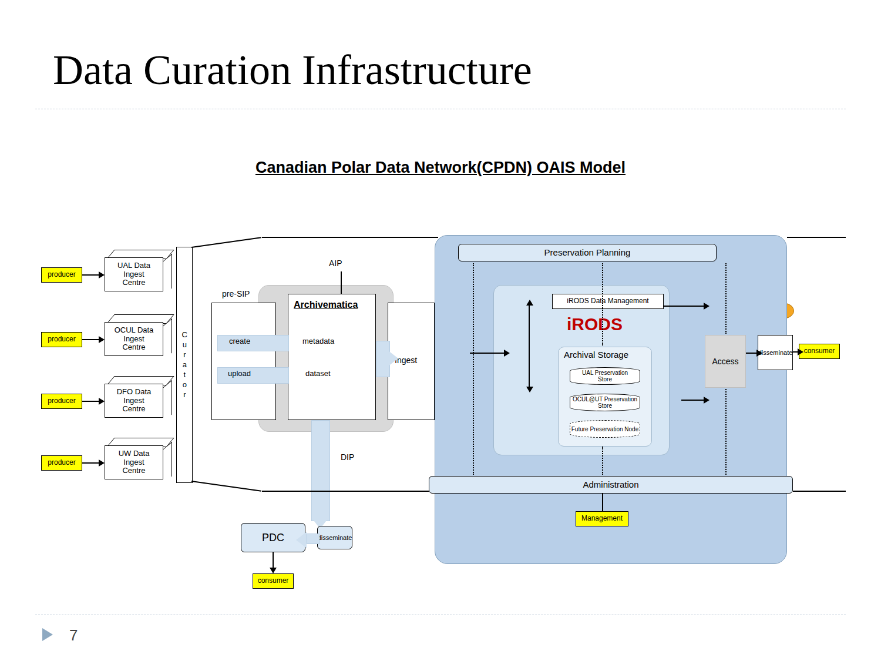Data Curation Infrastructure
Canadian Polar Data Network(CPDN) OAIS Model
producer
producer
producer
producer
UAL Data
Ingest
Centre
OCUL Data
Ingest
Centre
DFO Data
Ingest
Centre
UW Data
Ingest
Centre
Curator
pre-SIP
Archivematica
Ingest
AIP
create
upload
metadata
dataset
SIP
AIP
AIP
DIP
Preservation Planning
Administration
iRODS Data Management
iRODS
Archival Storage
UAL Preservation
Store
OCUL@UT Preservation
Store
Future Preservation Node
Access
disseminate
consumer
Management
DIP
PDC
disseminate
consumer
7